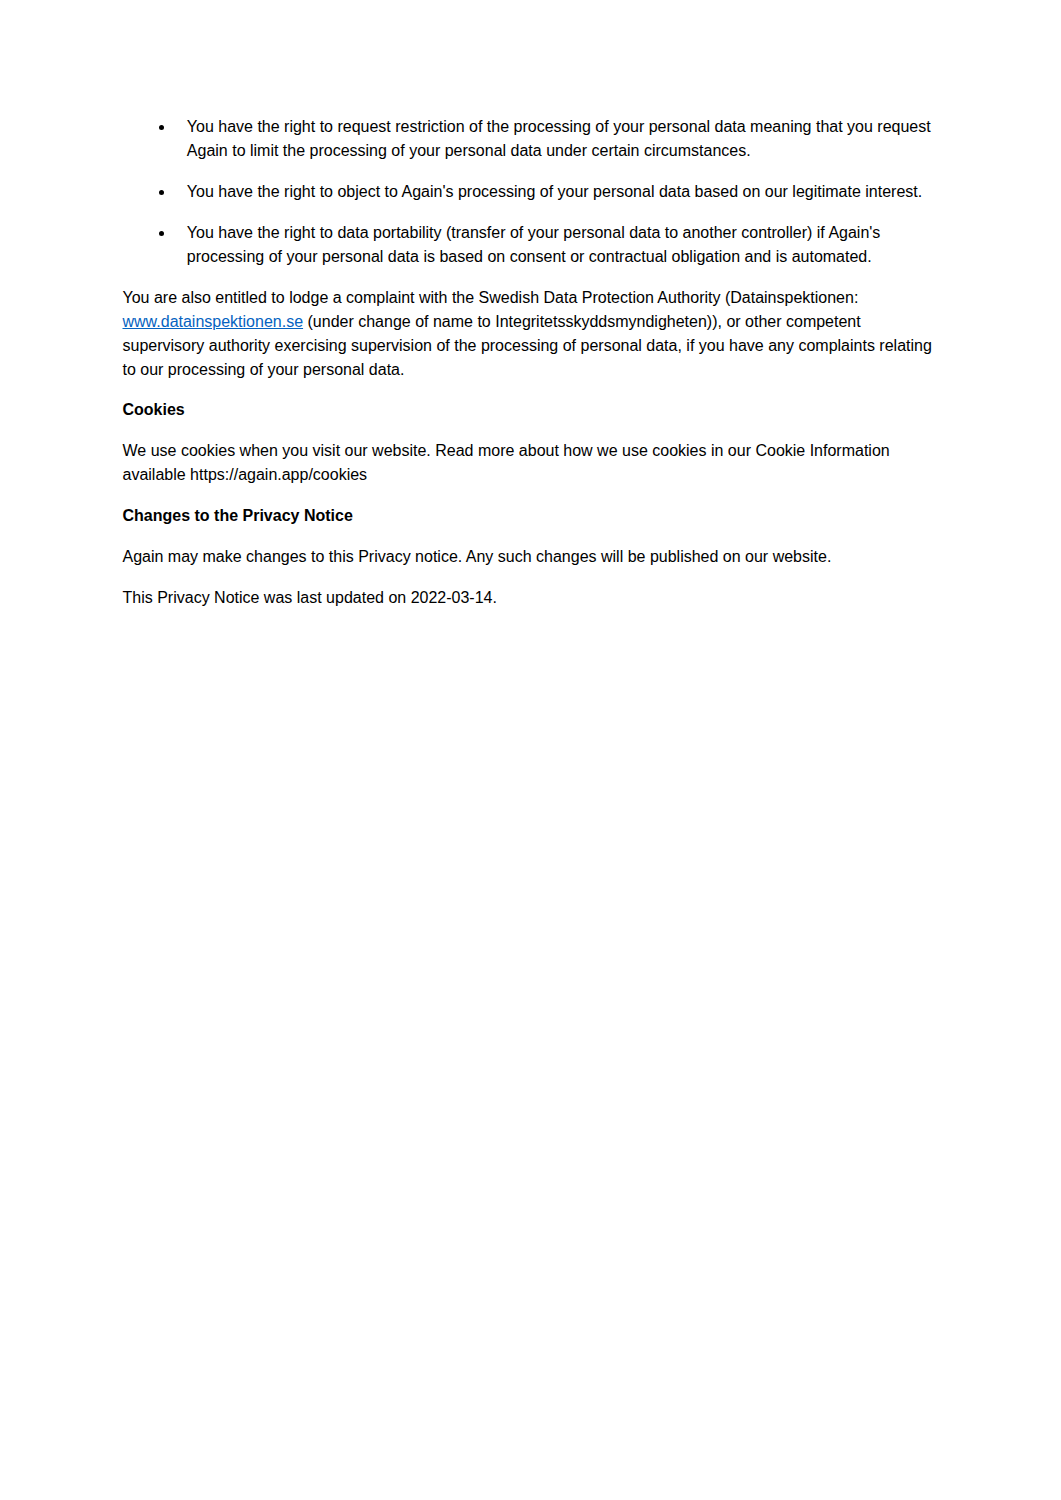You have the right to request restriction of the processing of your personal data meaning that you request Again to limit the processing of your personal data under certain circumstances.
You have the right to object to Again's processing of your personal data based on our legitimate interest.
You have the right to data portability (transfer of your personal data to another controller) if Again's processing of your personal data is based on consent or contractual obligation and is automated.
You are also entitled to lodge a complaint with the Swedish Data Protection Authority (Datainspektionen: www.datainspektionen.se (under change of name to Integritetsskyddsmyndigheten)), or other competent supervisory authority exercising supervision of the processing of personal data, if you have any complaints relating to our processing of your personal data.
Cookies
We use cookies when you visit our website. Read more about how we use cookies in our Cookie Information available https://again.app/cookies
Changes to the Privacy Notice
Again may make changes to this Privacy notice. Any such changes will be published on our website.
This Privacy Notice was last updated on 2022-03-14.